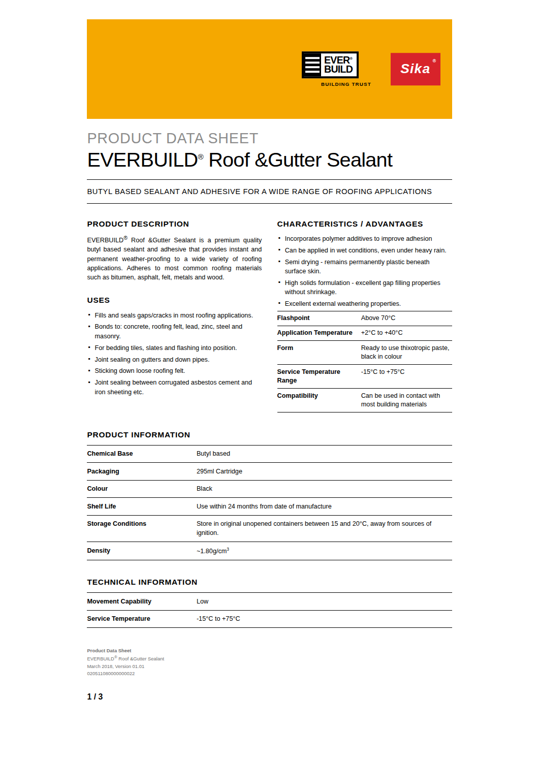EVER® BUILD
BUILDING TRUST
Sika®
PRODUCT DATA SHEET
EVERBUILD® Roof &Gutter Sealant
Butyl based sealant and adhesive for a wide range of roofing applications
Product Description
EVERBUILD® Roof &Gutter Sealant is a premium quality butyl based sealant and adhesive that provides instant and permanent weather-proofing to a wide variety of roofing applications. Adheres to most common roofing materials such as bitumen, asphalt, felt, metals and wood.
Uses
Fills and seals gaps/cracks in most roofing applications.
Bonds to: concrete, roofing felt, lead, zinc, steel and masonry.
For bedding tiles, slates and flashing into position.
Joint sealing on gutters and down pipes.
Sticking down loose roofing felt.
Joint sealing between corrugated asbestos cement and iron sheeting etc.
Characteristics / Advantages
Incorporates polymer additives to improve adhesion
Can be applied in wet conditions, even under heavy rain.
Semi drying - remains permanently plastic beneath surface skin.
High solids formulation - excellent gap filling properties without shrinkage.
Excellent external weathering properties.
| Flashpoint | Above 70°C |
| Application Temperature | +2°C to +40°C |
| Form | Ready to use thixotropic paste, black in colour |
| Service Temperature Range | -15°C to +75°C |
| Compatibility | Can be used in contact with most building materials |
Product Information
| Chemical Base | Butyl based |
| Packaging | 295ml Cartridge |
| Colour | Black |
| Shelf Life | Use within 24 months from date of manufacture |
| Storage Conditions | Store in original unopened containers between 15 and 20°C, away from sources of ignition. |
| Density | ~1.80g/cm 3 |
Technical Information
| Movement Capability | Low |
| Service Temperature | -15°C to +75°C |
Product Data Sheet
EVERBUILD® Roof &Gutter Sealant
March 2018, Version 01.01
020511080000000022
1 / 3